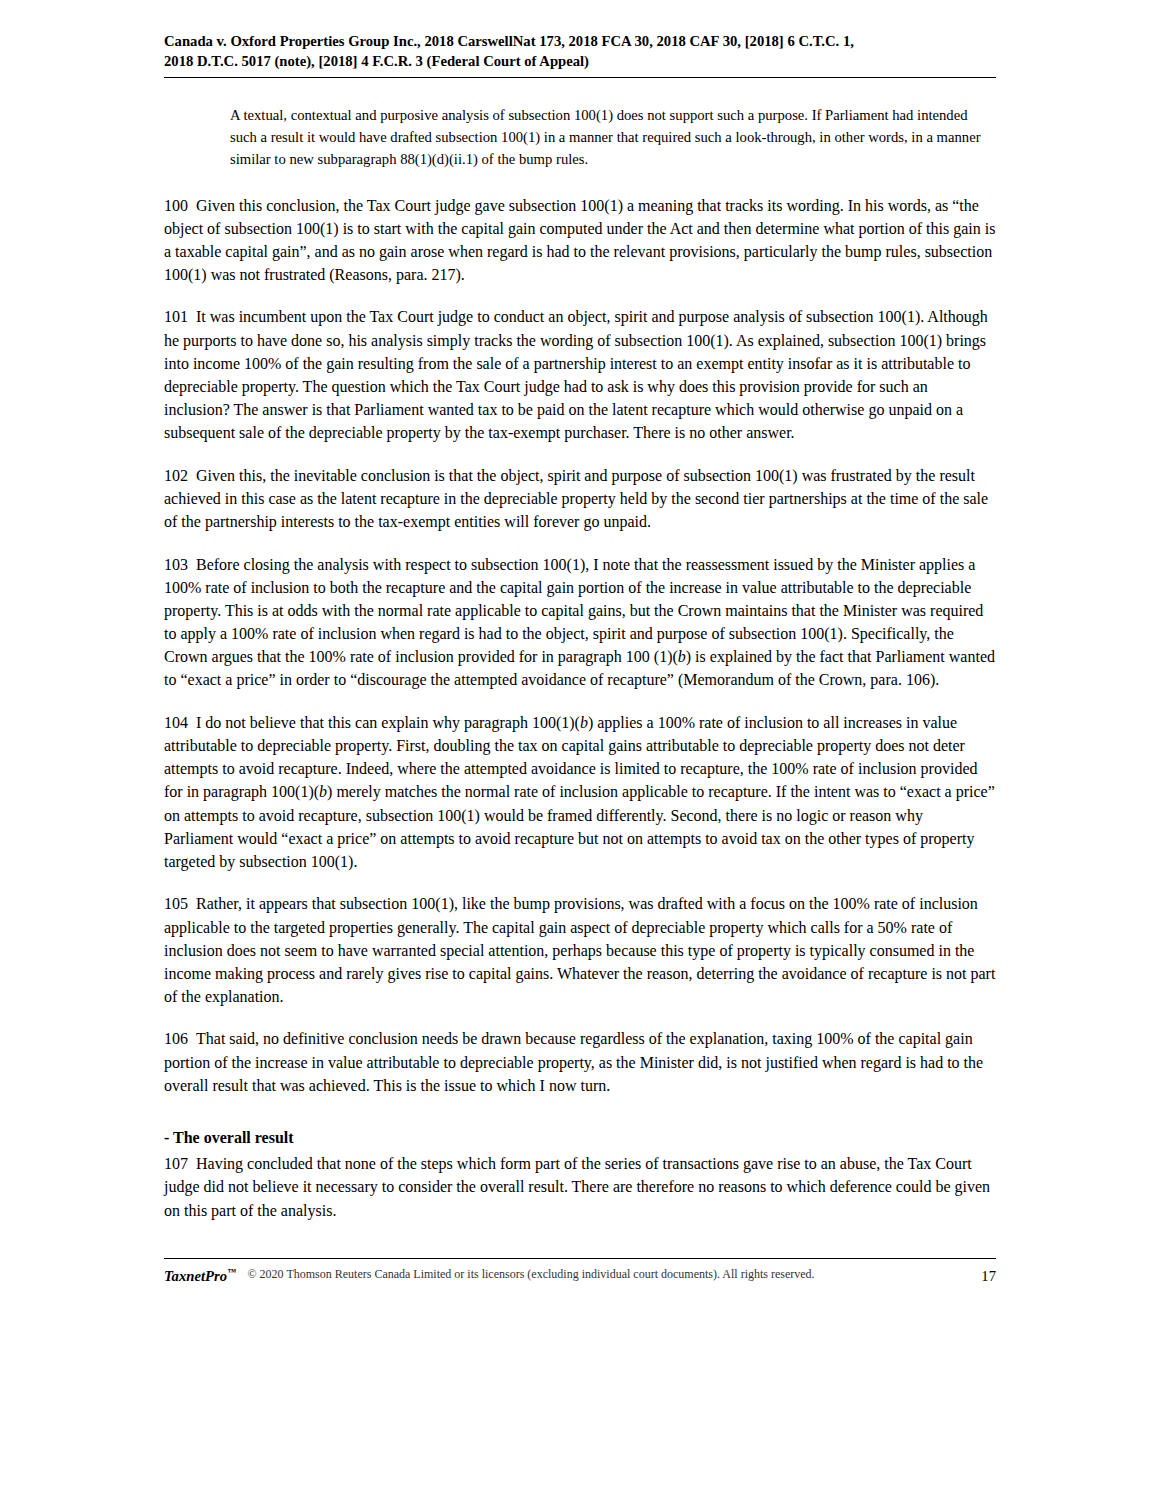Canada v. Oxford Properties Group Inc., 2018 CarswellNat 173, 2018 FCA 30, 2018 CAF 30, [2018] 6 C.T.C. 1,
2018 D.T.C. 5017 (note), [2018] 4 F.C.R. 3 (Federal Court of Appeal)
A textual, contextual and purposive analysis of subsection 100(1) does not support such a purpose. If Parliament had intended such a result it would have drafted subsection 100(1) in a manner that required such a look-through, in other words, in a manner similar to new subparagraph 88(1)(d)(ii.1) of the bump rules.
100 Given this conclusion, the Tax Court judge gave subsection 100(1) a meaning that tracks its wording. In his words, as “the object of subsection 100(1) is to start with the capital gain computed under the Act and then determine what portion of this gain is a taxable capital gain”, and as no gain arose when regard is had to the relevant provisions, particularly the bump rules, subsection 100(1) was not frustrated (Reasons, para. 217).
101 It was incumbent upon the Tax Court judge to conduct an object, spirit and purpose analysis of subsection 100(1). Although he purports to have done so, his analysis simply tracks the wording of subsection 100(1). As explained, subsection 100(1) brings into income 100% of the gain resulting from the sale of a partnership interest to an exempt entity insofar as it is attributable to depreciable property. The question which the Tax Court judge had to ask is why does this provision provide for such an inclusion? The answer is that Parliament wanted tax to be paid on the latent recapture which would otherwise go unpaid on a subsequent sale of the depreciable property by the tax-exempt purchaser. There is no other answer.
102 Given this, the inevitable conclusion is that the object, spirit and purpose of subsection 100(1) was frustrated by the result achieved in this case as the latent recapture in the depreciable property held by the second tier partnerships at the time of the sale of the partnership interests to the tax-exempt entities will forever go unpaid.
103 Before closing the analysis with respect to subsection 100(1), I note that the reassessment issued by the Minister applies a 100% rate of inclusion to both the recapture and the capital gain portion of the increase in value attributable to the depreciable property. This is at odds with the normal rate applicable to capital gains, but the Crown maintains that the Minister was required to apply a 100% rate of inclusion when regard is had to the object, spirit and purpose of subsection 100(1). Specifically, the Crown argues that the 100% rate of inclusion provided for in paragraph 100 (1)(b) is explained by the fact that Parliament wanted to “exact a price” in order to “discourage the attempted avoidance of recapture” (Memorandum of the Crown, para. 106).
104 I do not believe that this can explain why paragraph 100(1)(b) applies a 100% rate of inclusion to all increases in value attributable to depreciable property. First, doubling the tax on capital gains attributable to depreciable property does not deter attempts to avoid recapture. Indeed, where the attempted avoidance is limited to recapture, the 100% rate of inclusion provided for in paragraph 100(1)(b) merely matches the normal rate of inclusion applicable to recapture. If the intent was to “exact a price” on attempts to avoid recapture, subsection 100(1) would be framed differently. Second, there is no logic or reason why Parliament would “exact a price” on attempts to avoid recapture but not on attempts to avoid tax on the other types of property targeted by subsection 100(1).
105 Rather, it appears that subsection 100(1), like the bump provisions, was drafted with a focus on the 100% rate of inclusion applicable to the targeted properties generally. The capital gain aspect of depreciable property which calls for a 50% rate of inclusion does not seem to have warranted special attention, perhaps because this type of property is typically consumed in the income making process and rarely gives rise to capital gains. Whatever the reason, deterring the avoidance of recapture is not part of the explanation.
106 That said, no definitive conclusion needs be drawn because regardless of the explanation, taxing 100% of the capital gain portion of the increase in value attributable to depreciable property, as the Minister did, is not justified when regard is had to the overall result that was achieved. This is the issue to which I now turn.
- The overall result
107 Having concluded that none of the steps which form part of the series of transactions gave rise to an abuse, the Tax Court judge did not believe it necessary to consider the overall result. There are therefore no reasons to which deference could be given on this part of the analysis.
TaxnetPro™ © 2020 Thomson Reuters Canada Limited or its licensors (excluding individual court documents). All rights reserved. 17